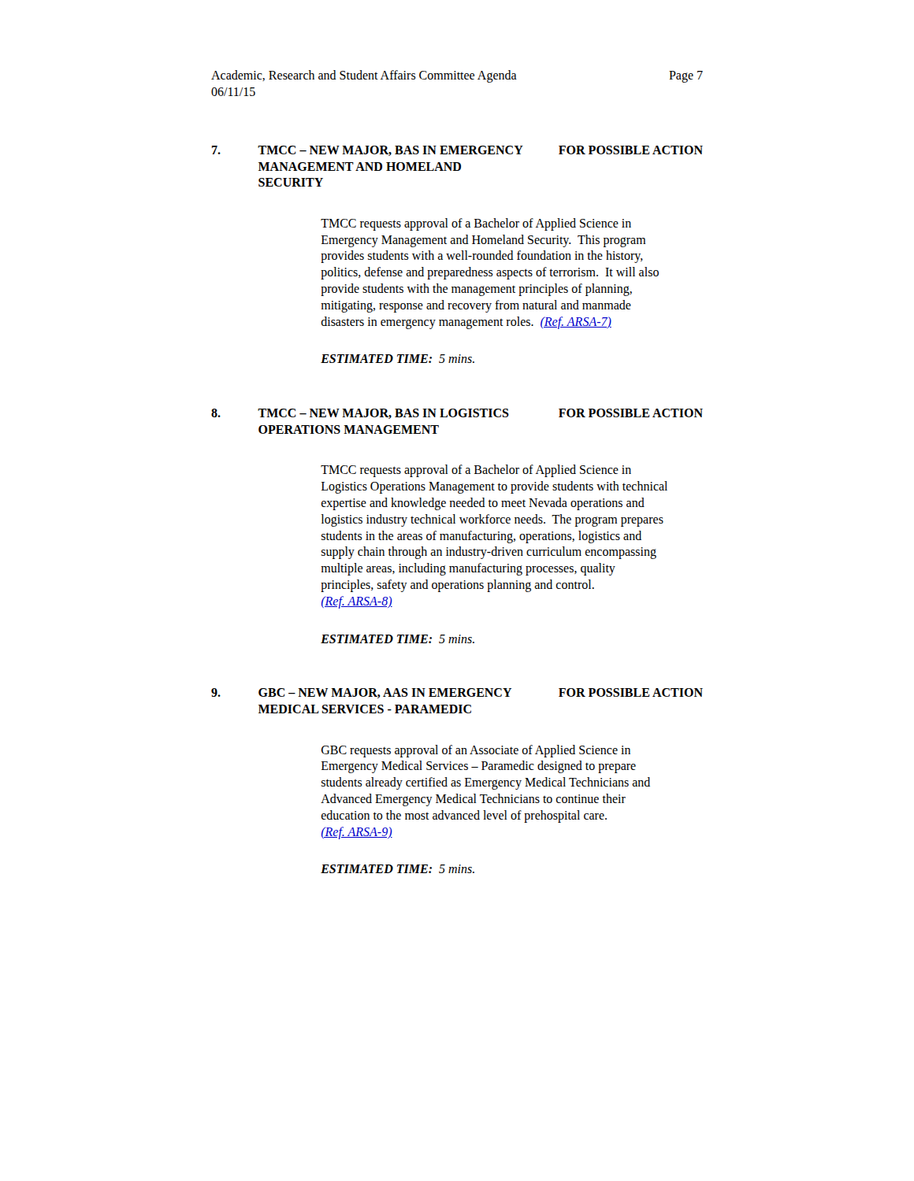Academic, Research and Student Affairs Committee Agenda
06/11/15
Page 7
7.
TMCC – New Major, BAS in Emergency Management and Homeland Security For Possible Action
TMCC requests approval of a Bachelor of Applied Science in Emergency Management and Homeland Security. This program provides students with a well-rounded foundation in the history, politics, defense and preparedness aspects of terrorism. It will also provide students with the management principles of planning, mitigating, response and recovery from natural and manmade disasters in emergency management roles. (Ref. ARSA-7)
ESTIMATED TIME: 5 mins.
8.
TMCC – New Major, BAS in Logistics Operations Management For Possible Action
TMCC requests approval of a Bachelor of Applied Science in Logistics Operations Management to provide students with technical expertise and knowledge needed to meet Nevada operations and logistics industry technical workforce needs. The program prepares students in the areas of manufacturing, operations, logistics and supply chain through an industry-driven curriculum encompassing multiple areas, including manufacturing processes, quality principles, safety and operations planning and control. (Ref. ARSA-8)
ESTIMATED TIME: 5 mins.
9.
GBC – New Major, AAS in Emergency Medical Services - Paramedic For Possible Action
GBC requests approval of an Associate of Applied Science in Emergency Medical Services – Paramedic designed to prepare students already certified as Emergency Medical Technicians and Advanced Emergency Medical Technicians to continue their education to the most advanced level of prehospital care.
(Ref. ARSA-9)
ESTIMATED TIME: 5 mins.